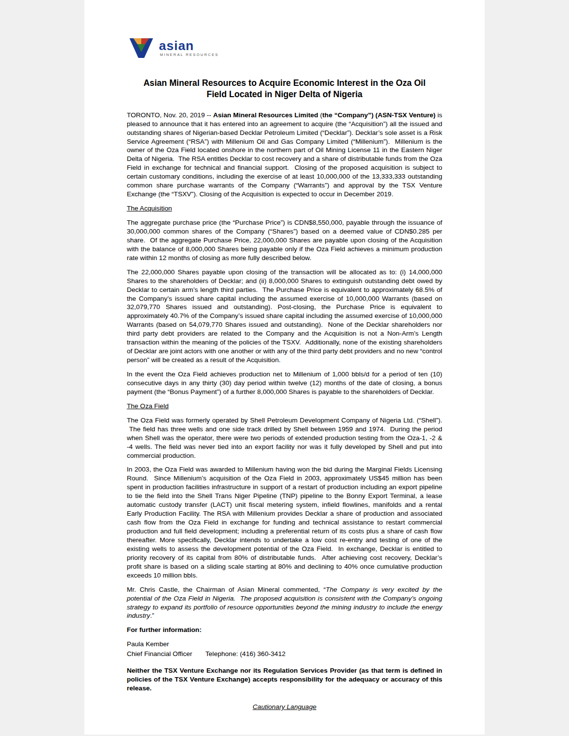asian MINERAL RESOURCES
Asian Mineral Resources to Acquire Economic Interest in the Oza Oil Field Located in Niger Delta of Nigeria
TORONTO, Nov. 20, 2019 -- Asian Mineral Resources Limited (the “Company”) (ASN-TSX Venture) is pleased to announce that it has entered into an agreement to acquire (the “Acquisition”) all the issued and outstanding shares of Nigerian-based Decklar Petroleum Limited (“Decklar”). Decklar’s sole asset is a Risk Service Agreement (“RSA”) with Millenium Oil and Gas Company Limited (“Millenium”). Millenium is the owner of the Oza Field located onshore in the northern part of Oil Mining License 11 in the Eastern Niger Delta of Nigeria. The RSA entitles Decklar to cost recovery and a share of distributable funds from the Oza Field in exchange for technical and financial support. Closing of the proposed acquisition is subject to certain customary conditions, including the exercise of at least 10,000,000 of the 13,333,333 outstanding common share purchase warrants of the Company (“Warrants”) and approval by the TSX Venture Exchange (the “TSXV”). Closing of the Acquisition is expected to occur in December 2019.
The Acquisition
The aggregate purchase price (the “Purchase Price”) is CDN$8,550,000, payable through the issuance of 30,000,000 common shares of the Company (“Shares”) based on a deemed value of CDN$0.285 per share. Of the aggregate Purchase Price, 22,000,000 Shares are payable upon closing of the Acquisition with the balance of 8,000,000 Shares being payable only if the Oza Field achieves a minimum production rate within 12 months of closing as more fully described below.
The 22,000,000 Shares payable upon closing of the transaction will be allocated as to: (i) 14,000,000 Shares to the shareholders of Decklar; and (ii) 8,000,000 Shares to extinguish outstanding debt owed by Decklar to certain arm’s length third parties. The Purchase Price is equivalent to approximately 68.5% of the Company’s issued share capital including the assumed exercise of 10,000,000 Warrants (based on 32,079,770 Shares issued and outstanding). Post-closing, the Purchase Price is equivalent to approximately 40.7% of the Company’s issued share capital including the assumed exercise of 10,000,000 Warrants (based on 54,079,770 Shares issued and outstanding). None of the Decklar shareholders nor third party debt providers are related to the Company and the Acquisition is not a Non-Arm’s Length transaction within the meaning of the policies of the TSXV. Additionally, none of the existing shareholders of Decklar are joint actors with one another or with any of the third party debt providers and no new “control person” will be created as a result of the Acquisition.
In the event the Oza Field achieves production net to Millenium of 1,000 bbls/d for a period of ten (10) consecutive days in any thirty (30) day period within twelve (12) months of the date of closing, a bonus payment (the “Bonus Payment”) of a further 8,000,000 Shares is payable to the shareholders of Decklar.
The Oza Field
The Oza Field was formerly operated by Shell Petroleum Development Company of Nigeria Ltd. (“Shell”). The field has three wells and one side track drilled by Shell between 1959 and 1974. During the period when Shell was the operator, there were two periods of extended production testing from the Oza-1, -2 & -4 wells. The field was never tied into an export facility nor was it fully developed by Shell and put into commercial production.
In 2003, the Oza Field was awarded to Millenium having won the bid during the Marginal Fields Licensing Round. Since Millenium’s acquisition of the Oza Field in 2003, approximately US$45 million has been spent in production facilities infrastructure in support of a restart of production including an export pipeline to tie the field into the Shell Trans Niger Pipeline (TNP) pipeline to the Bonny Export Terminal, a lease automatic custody transfer (LACT) unit fiscal metering system, infield flowlines, manifolds and a rental Early Production Facility. The RSA with Millenium provides Decklar a share of production and associated cash flow from the Oza Field in exchange for funding and technical assistance to restart commercial production and full field development; including a preferential return of its costs plus a share of cash flow thereafter. More specifically, Decklar intends to undertake a low cost re-entry and testing of one of the existing wells to assess the development potential of the Oza Field. In exchange, Decklar is entitled to priority recovery of its capital from 80% of distributable funds. After achieving cost recovery, Decklar’s profit share is based on a sliding scale starting at 80% and declining to 40% once cumulative production exceeds 10 million bbls.
Mr. Chris Castle, the Chairman of Asian Mineral commented, “The Company is very excited by the potential of the Oza Field in Nigeria. The proposed acquisition is consistent with the Company’s ongoing strategy to expand its portfolio of resource opportunities beyond the mining industry to include the energy industry.”
For further information:
Paula Kember
Chief Financial Officer Telephone: (416) 360-3412
Neither the TSX Venture Exchange nor its Regulation Services Provider (as that term is defined in policies of the TSX Venture Exchange) accepts responsibility for the adequacy or accuracy of this release.
Cautionary Language